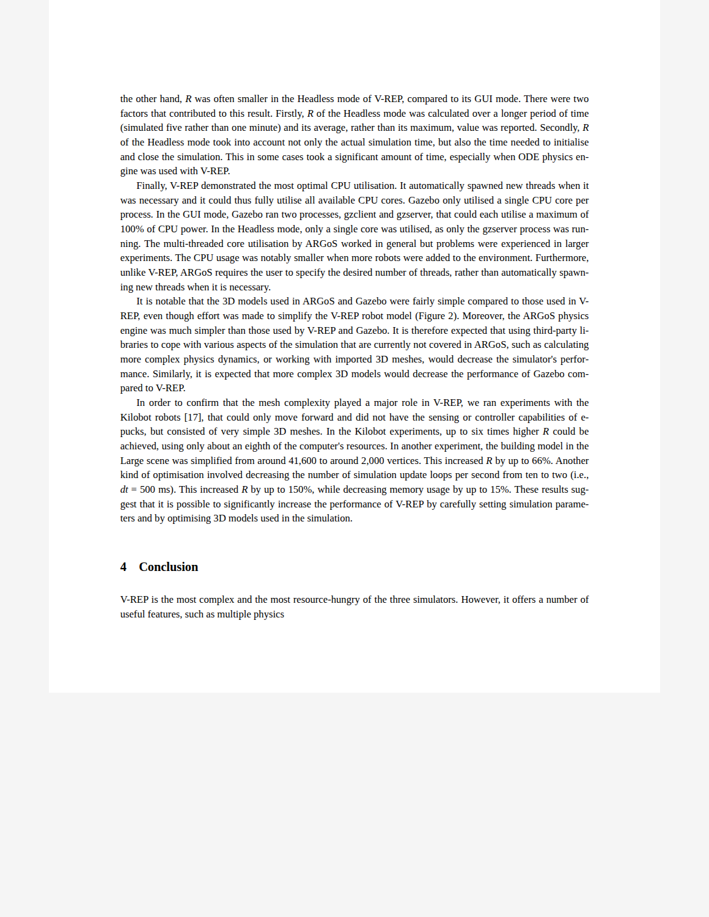the other hand, R was often smaller in the Headless mode of V-REP, compared to its GUI mode. There were two factors that contributed to this result. Firstly, R of the Headless mode was calculated over a longer period of time (simulated five rather than one minute) and its average, rather than its maximum, value was reported. Secondly, R of the Headless mode took into account not only the actual simulation time, but also the time needed to initialise and close the simulation. This in some cases took a significant amount of time, especially when ODE physics engine was used with V-REP.
Finally, V-REP demonstrated the most optimal CPU utilisation. It automatically spawned new threads when it was necessary and it could thus fully utilise all available CPU cores. Gazebo only utilised a single CPU core per process. In the GUI mode, Gazebo ran two processes, gzclient and gzserver, that could each utilise a maximum of 100% of CPU power. In the Headless mode, only a single core was utilised, as only the gzserver process was running. The multi-threaded core utilisation by ARGoS worked in general but problems were experienced in larger experiments. The CPU usage was notably smaller when more robots were added to the environment. Furthermore, unlike V-REP, ARGoS requires the user to specify the desired number of threads, rather than automatically spawning new threads when it is necessary.
It is notable that the 3D models used in ARGoS and Gazebo were fairly simple compared to those used in V-REP, even though effort was made to simplify the V-REP robot model (Figure 2). Moreover, the ARGoS physics engine was much simpler than those used by V-REP and Gazebo. It is therefore expected that using third-party libraries to cope with various aspects of the simulation that are currently not covered in ARGoS, such as calculating more complex physics dynamics, or working with imported 3D meshes, would decrease the simulator's performance. Similarly, it is expected that more complex 3D models would decrease the performance of Gazebo compared to V-REP.
In order to confirm that the mesh complexity played a major role in V-REP, we ran experiments with the Kilobot robots [17], that could only move forward and did not have the sensing or controller capabilities of e-pucks, but consisted of very simple 3D meshes. In the Kilobot experiments, up to six times higher R could be achieved, using only about an eighth of the computer's resources. In another experiment, the building model in the Large scene was simplified from around 41,600 to around 2,000 vertices. This increased R by up to 66%. Another kind of optimisation involved decreasing the number of simulation update loops per second from ten to two (i.e., dt = 500 ms). This increased R by up to 150%, while decreasing memory usage by up to 15%. These results suggest that it is possible to significantly increase the performance of V-REP by carefully setting simulation parameters and by optimising 3D models used in the simulation.
4 Conclusion
V-REP is the most complex and the most resource-hungry of the three simulators. However, it offers a number of useful features, such as multiple physics